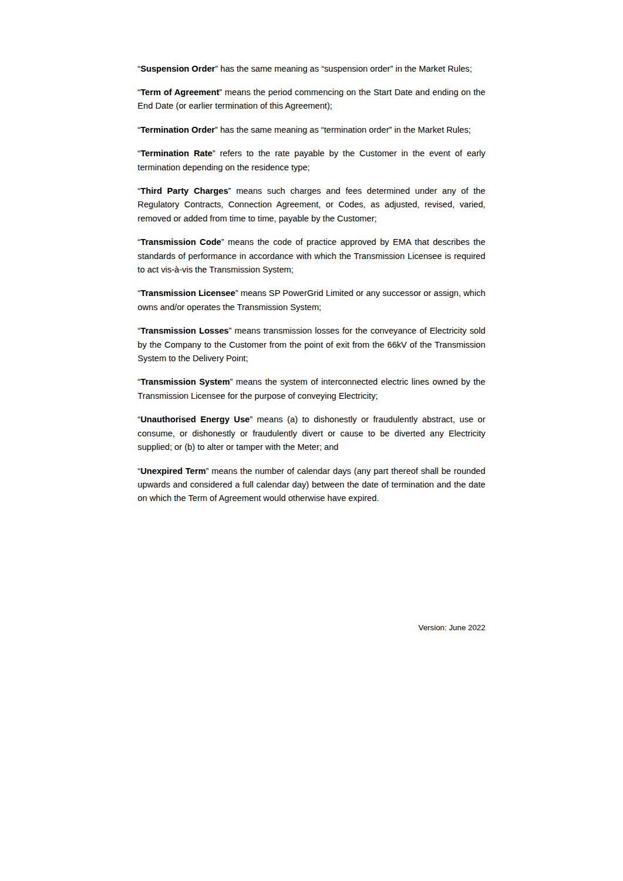“Suspension Order” has the same meaning as “suspension order” in the Market Rules;
“Term of Agreement” means the period commencing on the Start Date and ending on the End Date (or earlier termination of this Agreement);
“Termination Order” has the same meaning as “termination order” in the Market Rules;
“Termination Rate” refers to the rate payable by the Customer in the event of early termination depending on the residence type;
“Third Party Charges” means such charges and fees determined under any of the Regulatory Contracts, Connection Agreement, or Codes, as adjusted, revised, varied, removed or added from time to time, payable by the Customer;
“Transmission Code” means the code of practice approved by EMA that describes the standards of performance in accordance with which the Transmission Licensee is required to act vis-à-vis the Transmission System;
“Transmission Licensee” means SP PowerGrid Limited or any successor or assign, which owns and/or operates the Transmission System;
“Transmission Losses” means transmission losses for the conveyance of Electricity sold by the Company to the Customer from the point of exit from the 66kV of the Transmission System to the Delivery Point;
“Transmission System” means the system of interconnected electric lines owned by the Transmission Licensee for the purpose of conveying Electricity;
“Unauthorised Energy Use” means (a) to dishonestly or fraudulently abstract, use or consume, or dishonestly or fraudulently divert or cause to be diverted any Electricity supplied; or (b) to alter or tamper with the Meter; and
“Unexpired Term” means the number of calendar days (any part thereof shall be rounded upwards and considered a full calendar day) between the date of termination and the date on which the Term of Agreement would otherwise have expired.
Version: June 2022